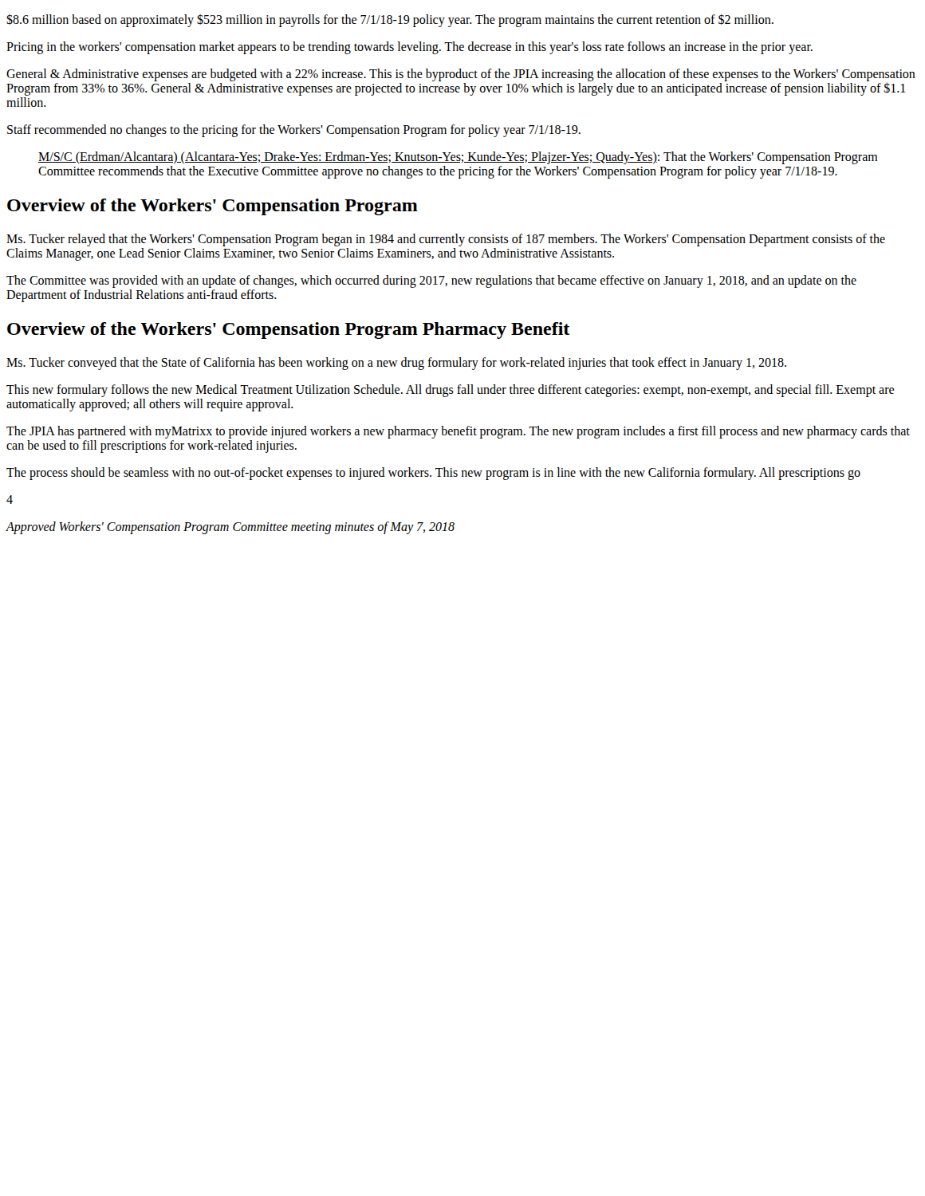$8.6 million based on approximately $523 million in payrolls for the 7/1/18-19 policy year. The program maintains the current retention of $2 million.
Pricing in the workers' compensation market appears to be trending towards leveling. The decrease in this year's loss rate follows an increase in the prior year.
General & Administrative expenses are budgeted with a 22% increase. This is the byproduct of the JPIA increasing the allocation of these expenses to the Workers' Compensation Program from 33% to 36%. General & Administrative expenses are projected to increase by over 10% which is largely due to an anticipated increase of pension liability of $1.1 million.
Staff recommended no changes to the pricing for the Workers' Compensation Program for policy year 7/1/18-19.
M/S/C (Erdman/Alcantara) (Alcantara-Yes; Drake-Yes: Erdman-Yes; Knutson-Yes; Kunde-Yes; Plajzer-Yes; Quady-Yes): That the Workers' Compensation Program Committee recommends that the Executive Committee approve no changes to the pricing for the Workers' Compensation Program for policy year 7/1/18-19.
Overview of the Workers' Compensation Program
Ms. Tucker relayed that the Workers' Compensation Program began in 1984 and currently consists of 187 members. The Workers' Compensation Department consists of the Claims Manager, one Lead Senior Claims Examiner, two Senior Claims Examiners, and two Administrative Assistants.
The Committee was provided with an update of changes, which occurred during 2017, new regulations that became effective on January 1, 2018, and an update on the Department of Industrial Relations anti-fraud efforts.
Overview of the Workers' Compensation Program Pharmacy Benefit
Ms. Tucker conveyed that the State of California has been working on a new drug formulary for work-related injuries that took effect in January 1, 2018.
This new formulary follows the new Medical Treatment Utilization Schedule. All drugs fall under three different categories: exempt, non-exempt, and special fill. Exempt are automatically approved; all others will require approval.
The JPIA has partnered with myMatrixx to provide injured workers a new pharmacy benefit program. The new program includes a first fill process and new pharmacy cards that can be used to fill prescriptions for work-related injuries.
The process should be seamless with no out-of-pocket expenses to injured workers. This new program is in line with the new California formulary. All prescriptions go
4
Approved Workers' Compensation Program Committee meeting minutes of May 7, 2018